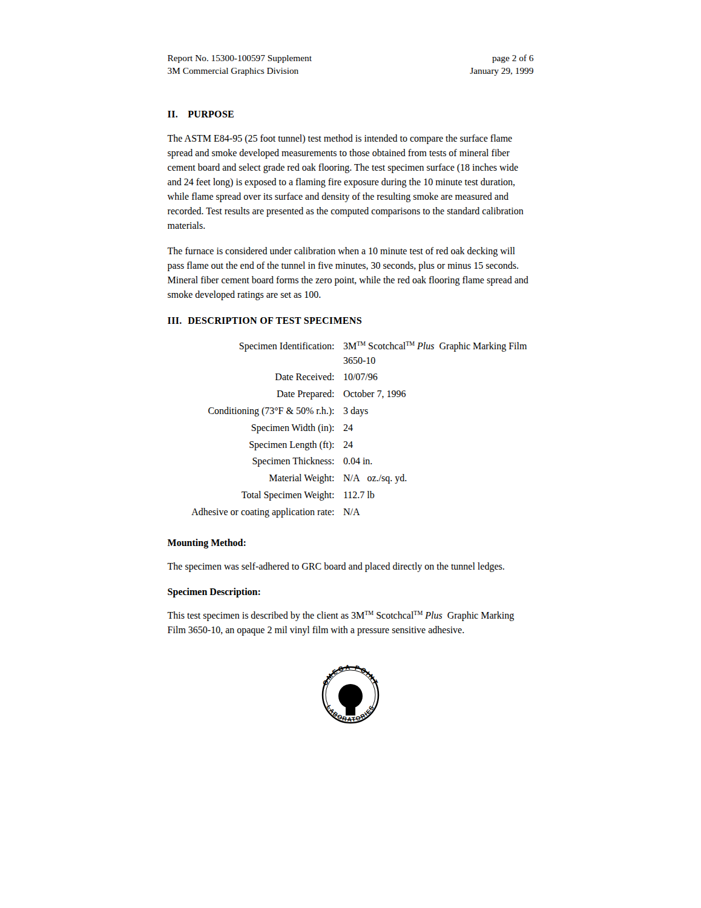Report No. 15300-100597 Supplement
3M Commercial Graphics Division
page 2 of 6
January 29, 1999
II. PURPOSE
The ASTM E84-95 (25 foot tunnel) test method is intended to compare the surface flame spread and smoke developed measurements to those obtained from tests of mineral fiber cement board and select grade red oak flooring. The test specimen surface (18 inches wide and 24 feet long) is exposed to a flaming fire exposure during the 10 minute test duration, while flame spread over its surface and density of the resulting smoke are measured and recorded. Test results are presented as the computed comparisons to the standard calibration materials.
The furnace is considered under calibration when a 10 minute test of red oak decking will pass flame out the end of the tunnel in five minutes, 30 seconds, plus or minus 15 seconds. Mineral fiber cement board forms the zero point, while the red oak flooring flame spread and smoke developed ratings are set as 100.
III. DESCRIPTION OF TEST SPECIMENS
| Specimen Identification: | 3M TM Scotchcal TM Plus Graphic Marking Film 3650-10 |
| Date Received: | 10/07/96 |
| Date Prepared: | October 7, 1996 |
| Conditioning (73°F & 50% r.h.): | 3 days |
| Specimen Width (in): | 24 |
| Specimen Length (ft): | 24 |
| Specimen Thickness: | 0.04 in. |
| Material Weight: | N/A oz./sq. yd. |
| Total Specimen Weight: | 112.7 lb |
| Adhesive or coating application rate: | N/A |
Mounting Method:
The specimen was self-adhered to GRC board and placed directly on the tunnel ledges.
Specimen Description:
This test specimen is described by the client as 3MTM ScotchcalTM Plus Graphic Marking Film 3650-10, an opaque 2 mil vinyl film with a pressure sensitive adhesive.
OMEGA POINT LABORATORIES